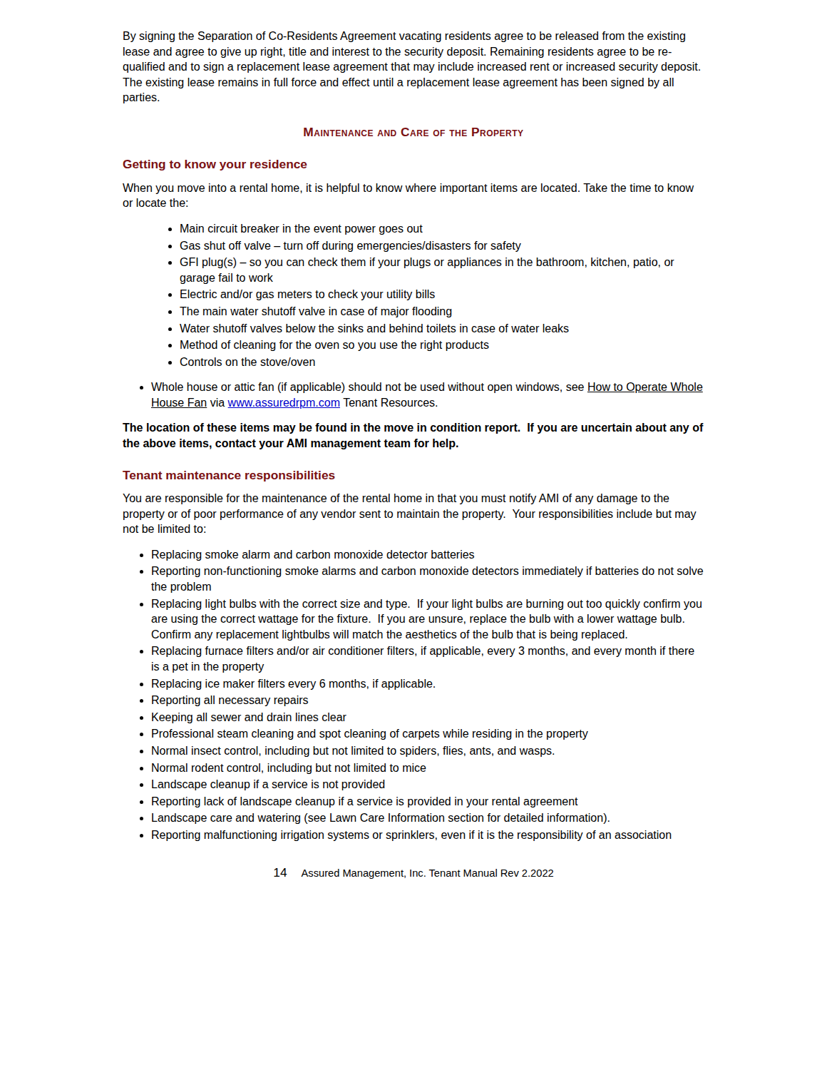By signing the Separation of Co-Residents Agreement vacating residents agree to be released from the existing lease and agree to give up right, title and interest to the security deposit. Remaining residents agree to be re-qualified and to sign a replacement lease agreement that may include increased rent or increased security deposit. The existing lease remains in full force and effect until a replacement lease agreement has been signed by all parties.
Maintenance and Care of the Property
Getting to know your residence
When you move into a rental home, it is helpful to know where important items are located. Take the time to know or locate the:
Main circuit breaker in the event power goes out
Gas shut off valve – turn off during emergencies/disasters for safety
GFI plug(s) – so you can check them if your plugs or appliances in the bathroom, kitchen, patio, or garage fail to work
Electric and/or gas meters to check your utility bills
The main water shutoff valve in case of major flooding
Water shutoff valves below the sinks and behind toilets in case of water leaks
Method of cleaning for the oven so you use the right products
Controls on the stove/oven
Whole house or attic fan (if applicable) should not be used without open windows, see How to Operate Whole House Fan via www.assuredrpm.com Tenant Resources.
The location of these items may be found in the move in condition report. If you are uncertain about any of the above items, contact your AMI management team for help.
Tenant maintenance responsibilities
You are responsible for the maintenance of the rental home in that you must notify AMI of any damage to the property or of poor performance of any vendor sent to maintain the property. Your responsibilities include but may not be limited to:
Replacing smoke alarm and carbon monoxide detector batteries
Reporting non-functioning smoke alarms and carbon monoxide detectors immediately if batteries do not solve the problem
Replacing light bulbs with the correct size and type. If your light bulbs are burning out too quickly confirm you are using the correct wattage for the fixture. If you are unsure, replace the bulb with a lower wattage bulb. Confirm any replacement lightbulbs will match the aesthetics of the bulb that is being replaced.
Replacing furnace filters and/or air conditioner filters, if applicable, every 3 months, and every month if there is a pet in the property
Replacing ice maker filters every 6 months, if applicable.
Reporting all necessary repairs
Keeping all sewer and drain lines clear
Professional steam cleaning and spot cleaning of carpets while residing in the property
Normal insect control, including but not limited to spiders, flies, ants, and wasps.
Normal rodent control, including but not limited to mice
Landscape cleanup if a service is not provided
Reporting lack of landscape cleanup if a service is provided in your rental agreement
Landscape care and watering (see Lawn Care Information section for detailed information).
Reporting malfunctioning irrigation systems or sprinklers, even if it is the responsibility of an association
14 Assured Management, Inc. Tenant Manual Rev 2.2022